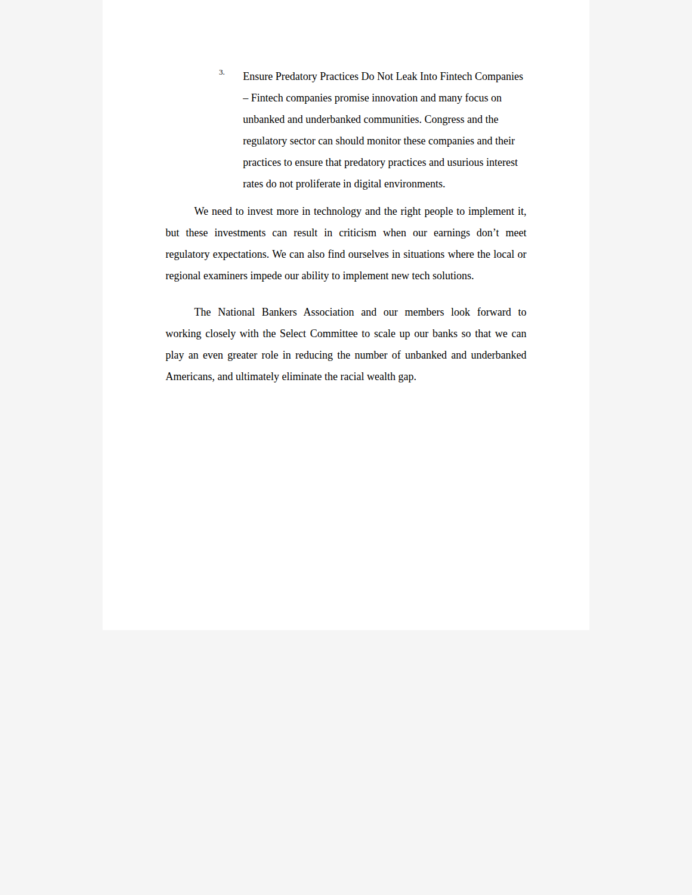3. Ensure Predatory Practices Do Not Leak Into Fintech Companies – Fintech companies promise innovation and many focus on unbanked and underbanked communities. Congress and the regulatory sector can should monitor these companies and their practices to ensure that predatory practices and usurious interest rates do not proliferate in digital environments.
We need to invest more in technology and the right people to implement it, but these investments can result in criticism when our earnings don’t meet regulatory expectations. We can also find ourselves in situations where the local or regional examiners impede our ability to implement new tech solutions.
The National Bankers Association and our members look forward to working closely with the Select Committee to scale up our banks so that we can play an even greater role in reducing the number of unbanked and underbanked Americans, and ultimately eliminate the racial wealth gap.